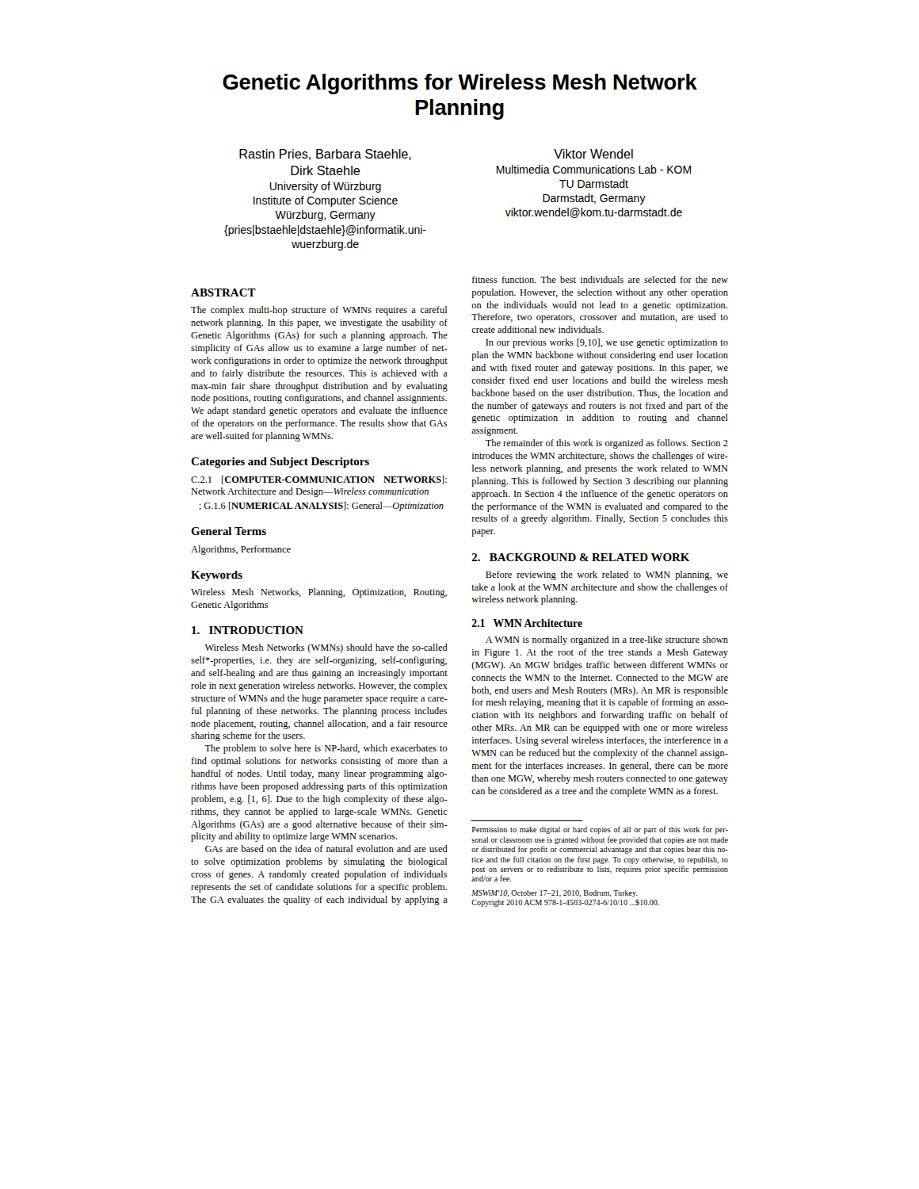Genetic Algorithms for Wireless Mesh Network Planning
| Rastin Pries, Barbara Staehle, Dirk Staehle University of Würzburg Institute of Computer Science Würzburg, Germany {pries/bstaehle/dstaehle}@informatik.uni- wuerzburg.de | Viktor Wendel Multimedia Communications Lab - KOM TU Darmstadt Darmstadt, Germany viktor.wendel@kom.tu-darmstadt.de |
ABSTRACT
The complex multi-hop structure of WMNs requires a careful network planning. In this paper, we investigate the usability of Genetic Algorithms (GAs) for such a planning approach. The simplicity of GAs allow us to examine a large number of network configurations in order to optimize the network throughput and to fairly distribute the resources. This is achieved with a max-min fair share throughput distribution and by evaluating node positions, routing configurations, and channel assignments. We adapt standard genetic operators and evaluate the influence of the operators on the performance. The results show that GAs are well-suited for planning WMNs.
Categories and Subject Descriptors
C.2.1 [COMPUTER-COMMUNICATION NETWORKS]: Network Architecture and Design—Wireless communication
; G.1.6 [NUMERICAL ANALYSIS]: General—Optimization
General Terms
Algorithms, Performance
Keywords
Wireless Mesh Networks, Planning, Optimization, Routing, Genetic Algorithms
1. INTRODUCTION
Wireless Mesh Networks (WMNs) should have the so-called self*-properties, i.e. they are self-organizing, self-configuring, and self-healing and are thus gaining an increasingly important role in next generation wireless networks. However, the complex structure of WMNs and the huge parameter space require a careful planning of these networks. The planning process includes node placement, routing, channel allocation, and a fair resource sharing scheme for the users.
The problem to solve here is NP-hard, which exacerbates to find optimal solutions for networks consisting of more than a handful of nodes. Until today, many linear programming algorithms have been proposed addressing parts of this optimization problem, e.g. [1, 6]. Due to the high complexity of these algorithms, they cannot be applied to large-scale WMNs. Genetic Algorithms (GAs) are a good alternative because of their simplicity and ability to optimize large WMN scenarios.
GAs are based on the idea of natural evolution and are used to solve optimization problems by simulating the biological cross of genes. A randomly created population of individuals represents the set of candidate solutions for a specific problem. The GA evaluates the quality of each individual by applying a fitness function. The best individuals are selected for the new population. However, the selection without any other operation on the individuals would not lead to a genetic optimization. Therefore, two operators, crossover and mutation, are used to create additional new individuals.
In our previous works [9,10], we use genetic optimization to plan the WMN backbone without considering end user location and with fixed router and gateway positions. In this paper, we consider fixed end user locations and build the wireless mesh backbone based on the user distribution. Thus, the location and the number of gateways and routers is not fixed and part of the genetic optimization in addition to routing and channel assignment.
The remainder of this work is organized as follows. Section 2 introduces the WMN architecture, shows the challenges of wireless network planning, and presents the work related to WMN planning. This is followed by Section 3 describing our planning approach. In Section 4 the influence of the genetic operators on the performance of the WMN is evaluated and compared to the results of a greedy algorithm. Finally, Section 5 concludes this paper.
2. BACKGROUND & RELATED WORK
Before reviewing the work related to WMN planning, we take a look at the WMN architecture and show the challenges of wireless network planning.
2.1 WMN Architecture
A WMN is normally organized in a tree-like structure shown in Figure 1. At the root of the tree stands a Mesh Gateway (MGW). An MGW bridges traffic between different WMNs or connects the WMN to the Internet. Connected to the MGW are both, end users and Mesh Routers (MRs). An MR is responsible for mesh relaying, meaning that it is capable of forming an association with its neighbors and forwarding traffic on behalf of other MRs. An MR can be equipped with one or more wireless interfaces. Using several wireless interfaces, the interference in a WMN can be reduced but the complexity of the channel assignment for the interfaces increases. In general, there can be more than one MGW, whereby mesh routers connected to one gateway can be considered as a tree and the complete WMN as a forest.
Permission to make digital or hard copies of all or part of this work for personal or classroom use is granted without fee provided that copies are not made or distributed for profit or commercial advantage and that copies bear this notice and the full citation on the first page. To copy otherwise, to republish, to post on servers or to redistribute to lists, requires prior specific permission and/or a fee.
MSWiM'10, October 17–21, 2010, Bodrum, Turkey.
Copyright 2010 ACM 978-1-4503-0274-6/10/10 ...$10.00.